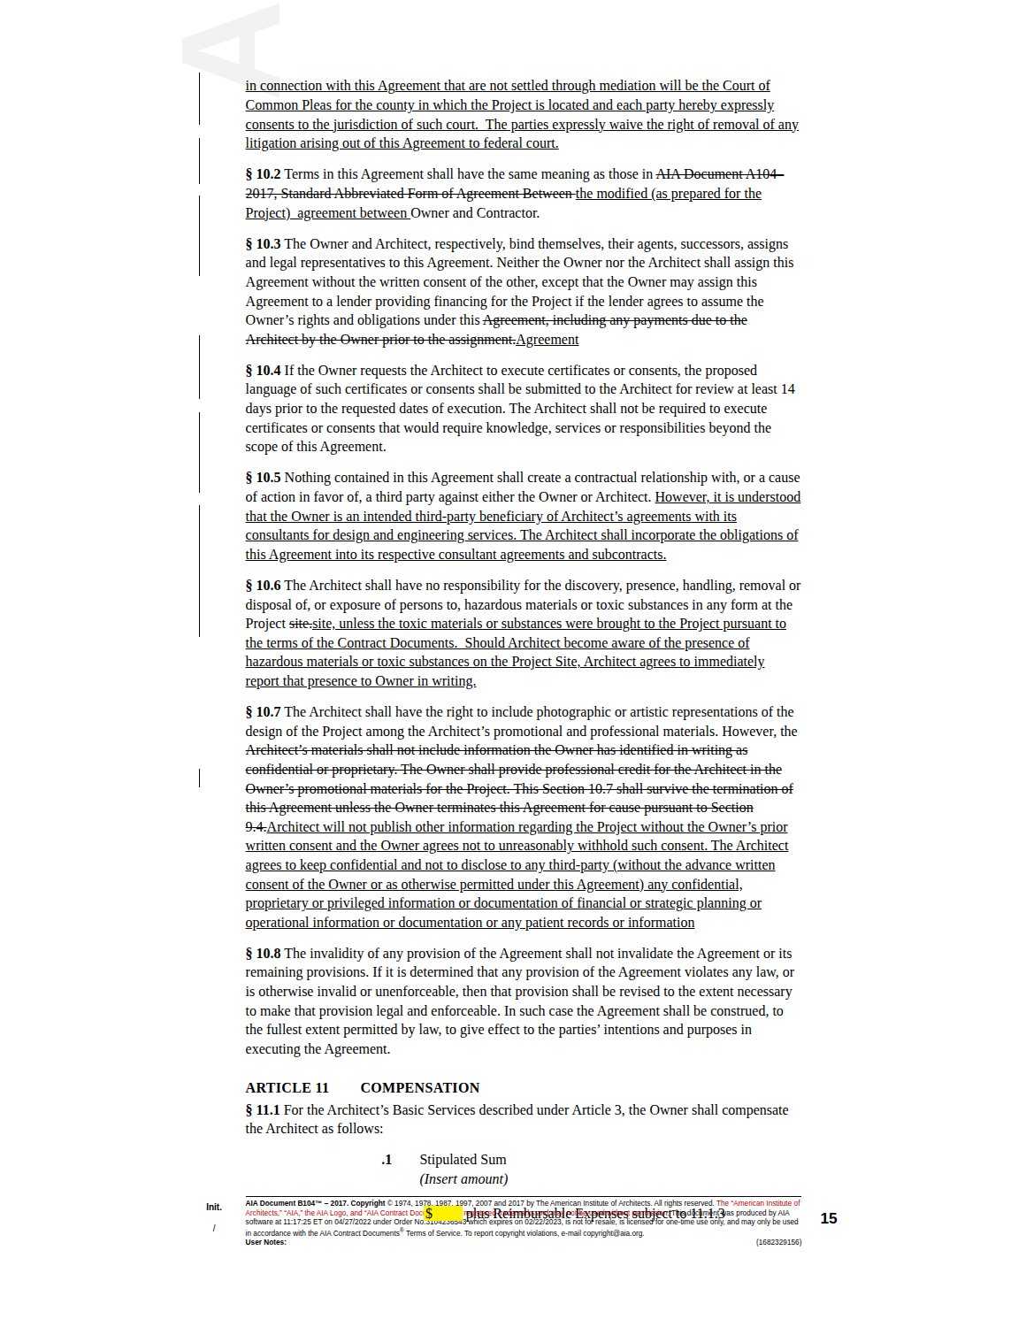AIA
in connection with this Agreement that are not settled through mediation will be the Court of Common Pleas for the county in which the Project is located and each party hereby expressly consents to the jurisdiction of such court. The parties expressly waive the right of removal of any litigation arising out of this Agreement to federal court.
§ 10.2 Terms in this Agreement shall have the same meaning as those in AIA Document A104–2017, Standard Abbreviated Form of Agreement Between the modified (as prepared for the Project) agreement between Owner and Contractor.
§ 10.3 The Owner and Architect, respectively, bind themselves, their agents, successors, assigns and legal representatives to this Agreement. Neither the Owner nor the Architect shall assign this Agreement without the written consent of the other, except that the Owner may assign this Agreement to a lender providing financing for the Project if the lender agrees to assume the Owner’s rights and obligations under this Agreement, including any payments due to the Architect by the Owner prior to the assignment. Agreement
§ 10.4 If the Owner requests the Architect to execute certificates or consents, the proposed language of such certificates or consents shall be submitted to the Architect for review at least 14 days prior to the requested dates of execution. The Architect shall not be required to execute certificates or consents that would require knowledge, services or responsibilities beyond the scope of this Agreement.
§ 10.5 Nothing contained in this Agreement shall create a contractual relationship with, or a cause of action in favor of, a third party against either the Owner or Architect. However, it is understood that the Owner is an intended third-party beneficiary of Architect’s agreements with its consultants for design and engineering services. The Architect shall incorporate the obligations of this Agreement into its respective consultant agreements and subcontracts.
§ 10.6 The Architect shall have no responsibility for the discovery, presence, handling, removal or disposal of, or exposure of persons to, hazardous materials or toxic substances in any form at the Project site. site, unless the toxic materials or substances were brought to the Project pursuant to the terms of the Contract Documents. Should Architect become aware of the presence of hazardous materials or toxic substances on the Project Site, Architect agrees to immediately report that presence to Owner in writing.
§ 10.7 The Architect shall have the right to include photographic or artistic representations of the design of the Project among the Architect’s promotional and professional materials. However, the Architect’s materials shall not include information the Owner has identified in writing as confidential or proprietary. The Owner shall provide professional credit for the Architect in the Owner’s promotional materials for the Project. This Section 10.7 shall survive the termination of this Agreement unless the Owner terminates this Agreement for cause pursuant to Section 9.4. Architect will not publish other information regarding the Project without the Owner’s prior written consent and the Owner agrees not to unreasonably withhold such consent. The Architect agrees to keep confidential and not to disclose to any third-party (without the advance written consent of the Owner or as otherwise permitted under this Agreement) any confidential, proprietary or privileged information or documentation of financial or strategic planning or operational information or documentation or any patient records or information
§ 10.8 The invalidity of any provision of the Agreement shall not invalidate the Agreement or its remaining provisions. If it is determined that any provision of the Agreement violates any law, or is otherwise invalid or unenforceable, then that provision shall be revised to the extent necessary to make that provision legal and enforceable. In such case the Agreement shall be construed, to the fullest extent permitted by law, to give effect to the parties’ intentions and purposes in executing the Agreement.
ARTICLE 11 COMPENSATION
§ 11.1 For the Architect’s Basic Services described under Article 3, the Owner shall compensate the Architect as follows:
.1 Stipulated Sum
(Insert amount)
$ plus Reimbursable Expenses subject to 11.1.3
Init./
15
AIA Document B104™ – 2017. Copyright © 1974, 1978, 1987, 1997, 2007 and 2017 by The American Institute of Architects. All rights reserved. The “American Institute of Architects,” “AIA,” the AIA Logo, and “AIA Contract Documents” are registered trademarks and may not be used without permission. This document was produced by AIA software at 11:17:25 ET on 04/27/2022 under Order No.3104236543 which expires on 02/22/2023, is not for resale, is licensed for one-time use only, and may only be used in accordance with the AIA Contract Documents® Terms of Service. To report copyright violations, e-mail copyright@aia.org.
User Notes:(1682329156)